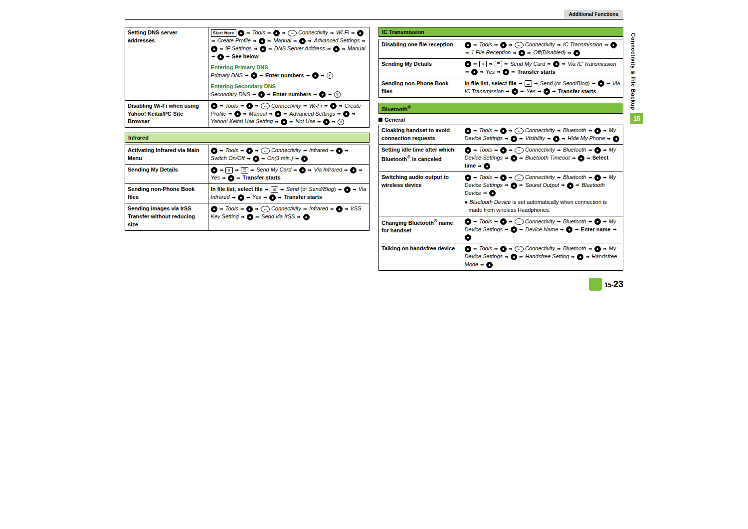Additional Functions
| Setting DNS server addresses | Start Here ● ➡ Tools ➡ ● ➡ ↔ Connectivity ➡ Wi-Fi ➡ ● ➡ Create Profile ➡ ● ➡ Manual ➡ ● ➡ Advanced Settings ➡ ● ➡ IP Settings ➡ ● ➡ DNS Server Address ➡ ● ➡ Manual ➡ ● ➡ See below Entering Primary DNS Primary DNS ➡ ● ➡ Enter numbers ➡ ● ➡ Y Entering Secondary DNS Secondary DNS ➡ ● ➡ Enter numbers ➡ ● ➡ Y |
| Disabling Wi-Fi when using Yahoo! Keitai/PC Site Browser | ● ➡ Tools ➡ ● ➡ ↔ Connectivity ➡ Wi-Fi ➡ ● ➡ Create Profile ➡ ● ➡ Manual ➡ ● ➡ Advanced Settings ➡ ● ➡ Yahoo! Keitai Use Setting ➡ ● ➡ Not Use ➡ ● ➡ Y |
Infrared
| Activating Infrared via Main Menu | ● ➡ Tools ➡ ● ➡ ↔ Connectivity ➡ Infrared ➡ ● ➡ Switch On/Off ➡ ● ➡ On(3 min.) ➡ ● |
| Sending My Details | ● ➡ 0 ➡ ☰ ➡ Send My Card ➡ ● ➡ Via Infrared ➡ ● ➡ Yes ➡ ● ➡ Transfer starts |
| Sending non-Phone Book files | In file list, select file ➡ ☰ ➡ Send (or Send/Blog ) ➡ ● ➡ Via Infrared ➡ ● ➡ Yes ➡ ● ➡ Transfer starts |
| Sending images via IrSS Transfer without reducing size | ● ➡ Tools ➡ ● ➡ ↔ Connectivity ➡ Infrared ➡ ● ➡ IrSS Key Setting ➡ ● ➡ Send via IrSS ➡ ● |
IC Transmission
| Disabling one file reception | ● ➡ Tools ➡ ● ➡ ↔ Connectivity ➡ IC Transmission ➡ ● ➡ 1 File Reception ➡ ● ➡ Off(Disabled) ➡ ● |
| Sending My Details | ● ➡ 0 ➡ ☰ ➡ Send My Card ➡ ● ➡ Via IC Transmission ➡ ● ➡ Yes ➡ ● ➡ Transfer starts |
| Sending non-Phone Book files | In file list, select file ➡ ☰ ➡ Send (or Send/Blog ) ➡ ● ➡ Via IC Transmission ➡ ● ➡ Yes ➡ ● ➡ Transfer starts |
Bluetooth®
General
| Cloaking handset to avoid connection requests | ● ➡ Tools ➡ ● ➡ ↔ Connectivity ➡ Bluetooth ➡ ● ➡ My Device Settings ➡ ● ➡ Visibility ➡ ● ➡ Hide My Phone ➡ ● |
| Setting idle time after which Bluetooth ® is canceled | ● ➡ Tools ➡ ● ➡ ↔ Connectivity ➡ Bluetooth ➡ ● ➡ My Device Settings ➡ ● ➡ Bluetooth Timeout ➡ ● ➡ Select time ➡ ● |
| Switching audio output to wireless device | ● ➡ Tools ➡ ● ➡ ↔ Connectivity ➡ Bluetooth ➡ ● ➡ My Device Settings ➡ ● ➡ Sound Output ➡ ● ➡ Bluetooth Device ➡ ● ● Bluetooth Device is set automatically when connection is made from wireless Headphones. |
| Changing Bluetooth ® name for handset | ● ➡ Tools ➡ ● ➡ ↔ Connectivity ➡ Bluetooth ➡ ● ➡ My Device Settings ➡ ● ➡ Device Name ➡ ● ➡ Enter name ➡ ● |
| Talking on handsfree device | ● ➡ Tools ➡ ● ➡ ↔ Connectivity ➡ Bluetooth ➡ ● ➡ My Device Settings ➡ ● ➡ Handsfree Setting ➡ ● ➡ Handsfree Mode ➡ ● |
Connectivity & File Backup
15
15-23